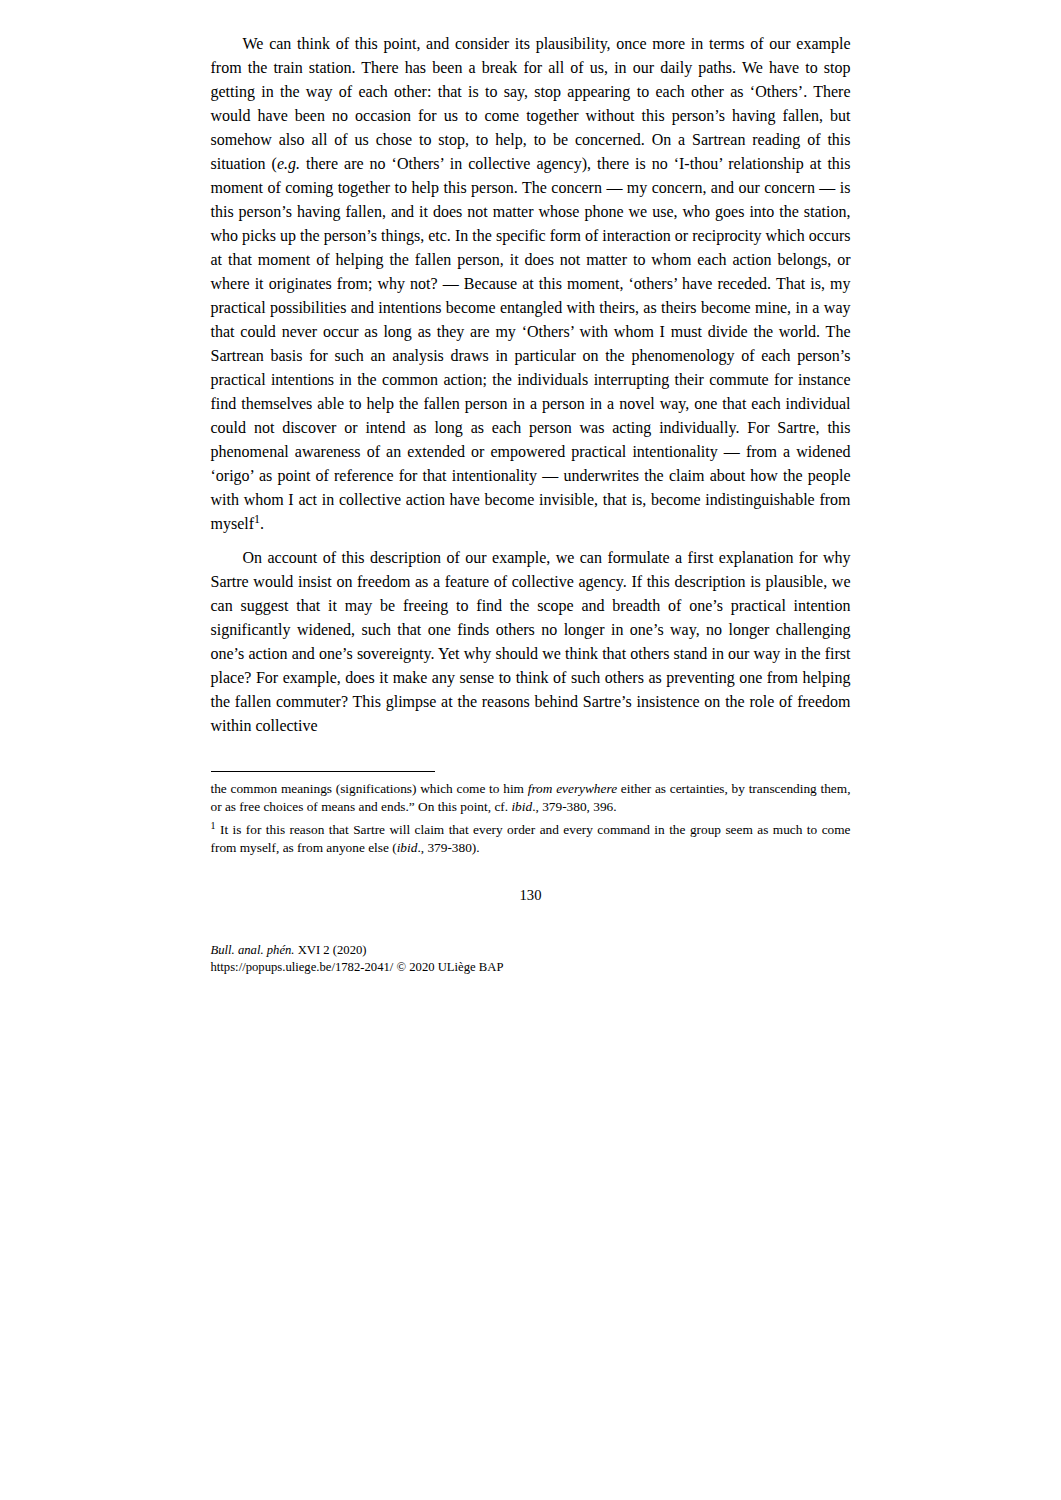We can think of this point, and consider its plausibility, once more in terms of our example from the train station. There has been a break for all of us, in our daily paths. We have to stop getting in the way of each other: that is to say, stop appearing to each other as ‘Others’. There would have been no occasion for us to come together without this person’s having fallen, but somehow also all of us chose to stop, to help, to be concerned. On a Sartrean reading of this situation (e.g. there are no ‘Others’ in collective agency), there is no ‘I-thou’ relationship at this moment of coming together to help this person. The concern — my concern, and our concern — is this person’s having fallen, and it does not matter whose phone we use, who goes into the station, who picks up the person’s things, etc. In the specific form of interaction or reciprocity which occurs at that moment of helping the fallen person, it does not matter to whom each action belongs, or where it originates from; why not? — Because at this moment, ‘others’ have receded. That is, my practical possibilities and intentions become entangled with theirs, as theirs become mine, in a way that could never occur as long as they are my ‘Others’ with whom I must divide the world. The Sartrean basis for such an analysis draws in particular on the phenomenology of each person’s practical intentions in the common action; the individuals interrupting their commute for instance find themselves able to help the fallen person in a person in a novel way, one that each individual could not discover or intend as long as each person was acting individually. For Sartre, this phenomenal awareness of an extended or empowered practical intentionality — from a widened ‘origo’ as point of reference for that intentionality — underwrites the claim about how the people with whom I act in collective action have become invisible, that is, become indistinguishable from myself1.
On account of this description of our example, we can formulate a first explanation for why Sartre would insist on freedom as a feature of collective agency. If this description is plausible, we can suggest that it may be freeing to find the scope and breadth of one’s practical intention significantly widened, such that one finds others no longer in one’s way, no longer challenging one’s action and one’s sovereignty. Yet why should we think that others stand in our way in the first place? For example, does it make any sense to think of such others as preventing one from helping the fallen commuter? This glimpse at the reasons behind Sartre’s insistence on the role of freedom within collective
the common meanings (significations) which come to him from everywhere either as certainties, by transcending them, or as free choices of means and ends.” On this point, cf. ibid., 379-380, 396.
1 It is for this reason that Sartre will claim that every order and every command in the group seem as much to come from myself, as from anyone else (ibid., 379-380).
130
Bull. anal. phén. XVI 2 (2020)
https://popups.uliege.be/1782-2041/ © 2020 ULiège BAP